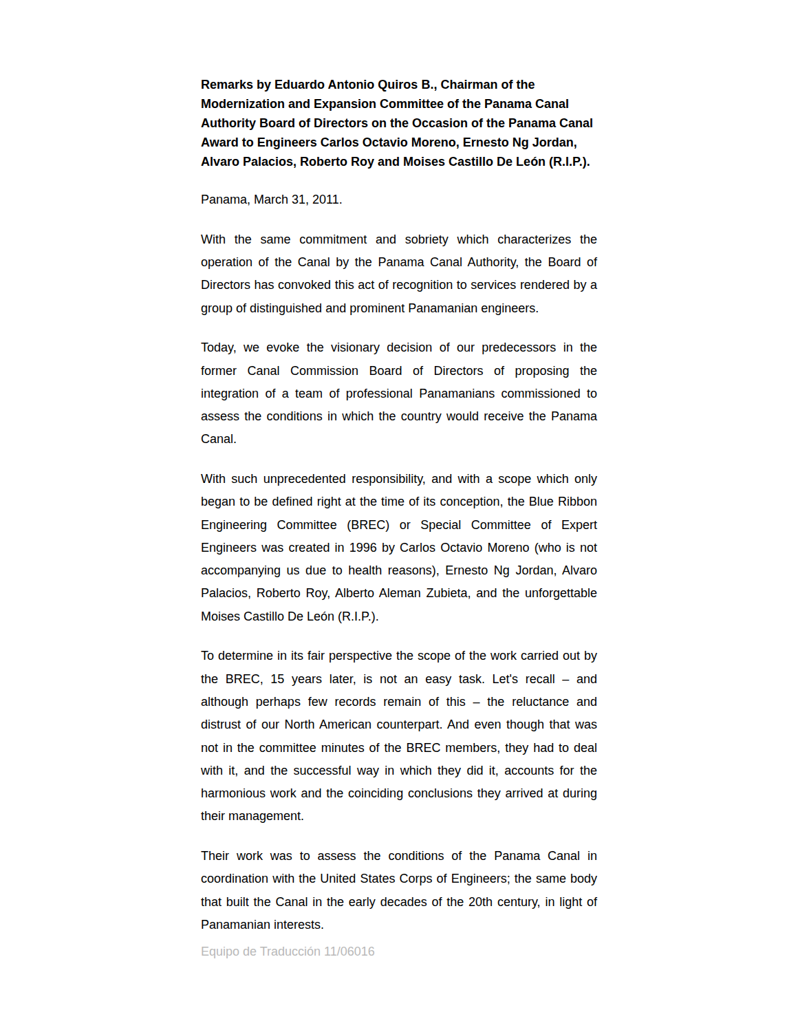Remarks by Eduardo Antonio Quiros B., Chairman of the Modernization and Expansion Committee of the Panama Canal Authority Board of Directors on the Occasion of the Panama Canal Award to Engineers Carlos Octavio Moreno, Ernesto Ng Jordan, Alvaro Palacios, Roberto Roy and Moises Castillo De León (R.I.P.).
Panama, March 31, 2011.
With the same commitment and sobriety which characterizes the operation of the Canal by the Panama Canal Authority, the Board of Directors has convoked this act of recognition to services rendered by a group of distinguished and prominent Panamanian engineers.
Today, we evoke the visionary decision of our predecessors in the former Canal Commission Board of Directors of proposing the integration of a team of professional Panamanians commissioned to assess the conditions in which the country would receive the Panama Canal.
With such unprecedented responsibility, and with a scope which only began to be defined right at the time of its conception, the Blue Ribbon Engineering Committee (BREC) or Special Committee of Expert Engineers was created in 1996 by Carlos Octavio Moreno (who is not accompanying us due to health reasons), Ernesto Ng Jordan, Alvaro Palacios, Roberto Roy, Alberto Aleman Zubieta, and the unforgettable Moises Castillo De León (R.I.P.).
To determine in its fair perspective the scope of the work carried out by the BREC, 15 years later, is not an easy task. Let's recall – and although perhaps few records remain of this – the reluctance and distrust of our North American counterpart. And even though that was not in the committee minutes of the BREC members, they had to deal with it, and the successful way in which they did it, accounts for the harmonious work and the coinciding conclusions they arrived at during their management.
Their work was to assess the conditions of the Panama Canal in coordination with the United States Corps of Engineers; the same body that built the Canal in the early decades of the 20th century, in light of Panamanian interests.
Equipo de Traducción 11/06016